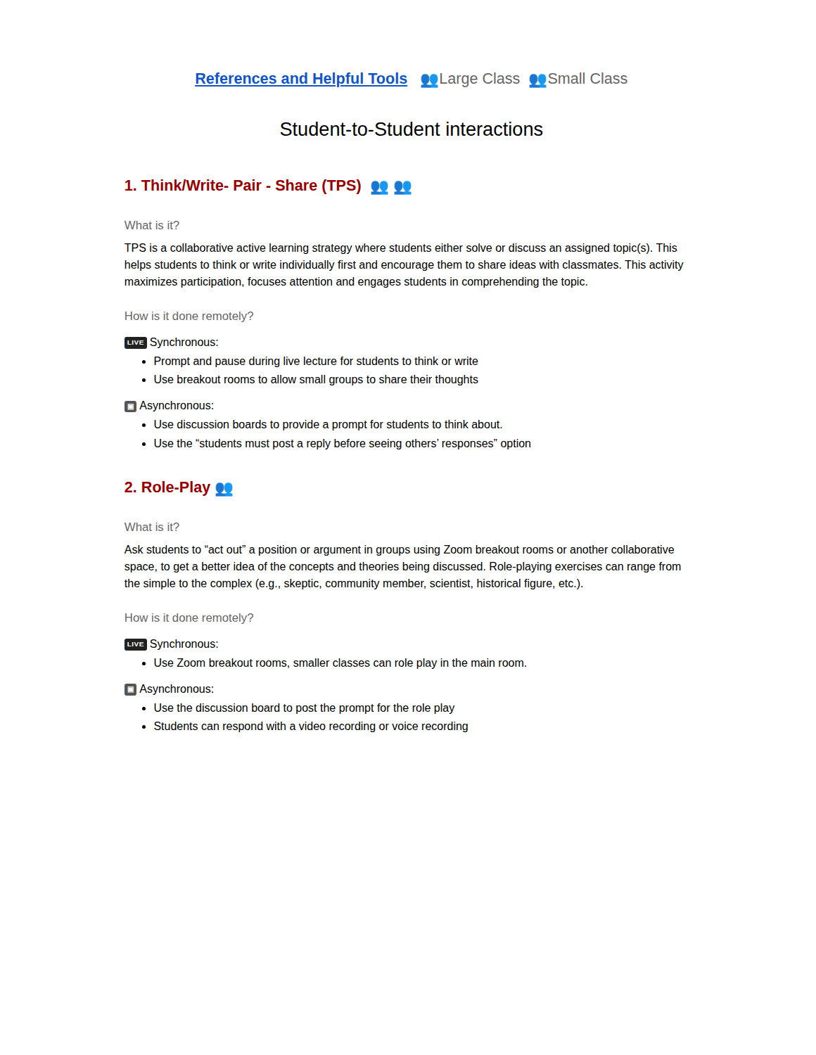References and Helpful Tools 👥Large Class 👥Small Class
Student-to-Student interactions
1. Think/Write- Pair - Share (TPS) 👥 👥
What is it?
TPS is a collaborative active learning strategy where students either solve or discuss an assigned topic(s). This helps students to think or write individually first and encourage them to share ideas with classmates. This activity maximizes participation, focuses attention and engages students in comprehending the topic.
How is it done remotely?
LIVE Synchronous:
Prompt and pause during live lecture for students to think or write
Use breakout rooms to allow small groups to share their thoughts
▣Asynchronous:
Use discussion boards to provide a prompt for students to think about.
Use the “students must post a reply before seeing others’ responses” option
2. Role-Play 👥
What is it?
Ask students to “act out” a position or argument in groups using Zoom breakout rooms or another collaborative space, to get a better idea of the concepts and theories being discussed. Role-playing exercises can range from the simple to the complex (e.g., skeptic, community member, scientist, historical figure, etc.).
How is it done remotely?
LIVE Synchronous:
Use Zoom breakout rooms, smaller classes can role play in the main room.
▣Asynchronous:
Use the discussion board to post the prompt for the role play
Students can respond with a video recording or voice recording